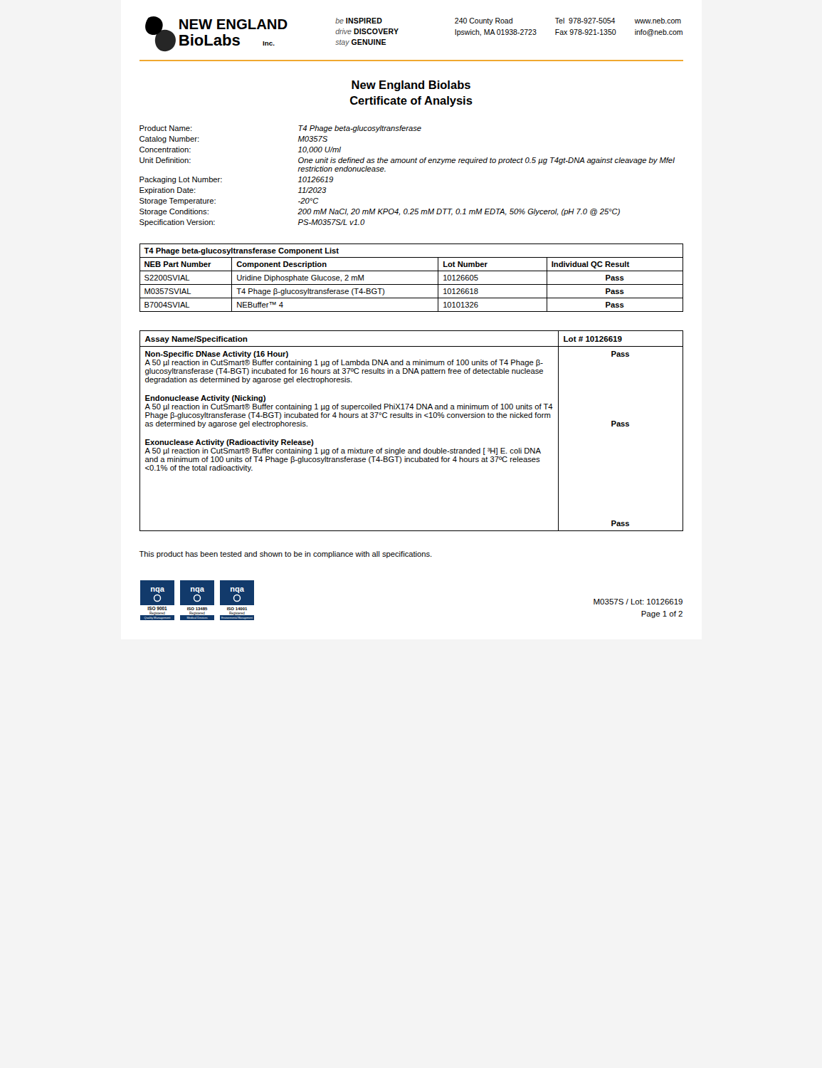be INSPIRED
drive DISCOVERY
stay GENUINE
240 County Road
Ipswich, MA 01938-2723
Tel 978-927-5054
Fax 978-921-1350
www.neb.com
info@neb.com
New England Biolabs
Certificate of Analysis
| Product Name: | T4 Phage beta-glucosyltransferase |
| Catalog Number: | M0357S |
| Concentration: | 10,000 U/ml |
| Unit Definition: | One unit is defined as the amount of enzyme required to protect 0.5 µg T4gt-DNA against cleavage by MfeI restriction endonuclease. |
| Packaging Lot Number: | 10126619 |
| Expiration Date: | 11/2023 |
| Storage Temperature: | -20°C |
| Storage Conditions: | 200 mM NaCl, 20 mM KPO4, 0.25 mM DTT, 0.1 mM EDTA, 50% Glycerol, (pH 7.0 @ 25°C) |
| Specification Version: | PS-M0357S/L v1.0 |
T4 Phage beta-glucosyltransferase Component List
| NEB Part Number | Component Description | Lot Number | Individual QC Result |
| --- | --- | --- | --- |
| S2200SVIAL | Uridine Diphosphate Glucose, 2 mM | 10126605 | Pass |
| M0357SVIAL | T4 Phage β-glucosyltransferase (T4-BGT) | 10126618 | Pass |
| B7004SVIAL | NEBuffer™ 4 | 10101326 | Pass |
| Assay Name/Specification | Lot # 10126619 |
| --- | --- |
| Non-Specific DNase Activity (16 Hour) A 50 µl reaction in CutSmart® Buffer containing 1 µg of Lambda DNA and a minimum of 100 units of T4 Phage β-glucosyltransferase (T4-BGT) incubated for 16 hours at 37ºC results in a DNA pattern free of detectable nuclease degradation as determined by agarose gel electrophoresis. Endonuclease Activity (Nicking) A 50 µl reaction in CutSmart® Buffer containing 1 µg of supercoiled PhiX174 DNA and a minimum of 100 units of T4 Phage β-glucosyltransferase (T4-BGT) incubated for 4 hours at 37°C results in <10% conversion to the nicked form as determined by agarose gel electrophoresis. Exonuclease Activity (Radioactivity Release) A 50 µl reaction in CutSmart® Buffer containing 1 µg of a mixture of single and double-stranded [ ³H] E. coli DNA and a minimum of 100 units of T4 Phage β-glucosyltransferase (T4-BGT) incubated for 4 hours at 37ºC releases <0.1% of the total radioactivity. | Pass Pass Pass |
This product has been tested and shown to be in compliance with all specifications.
M0357S / Lot: 10126619
Page 1 of 2